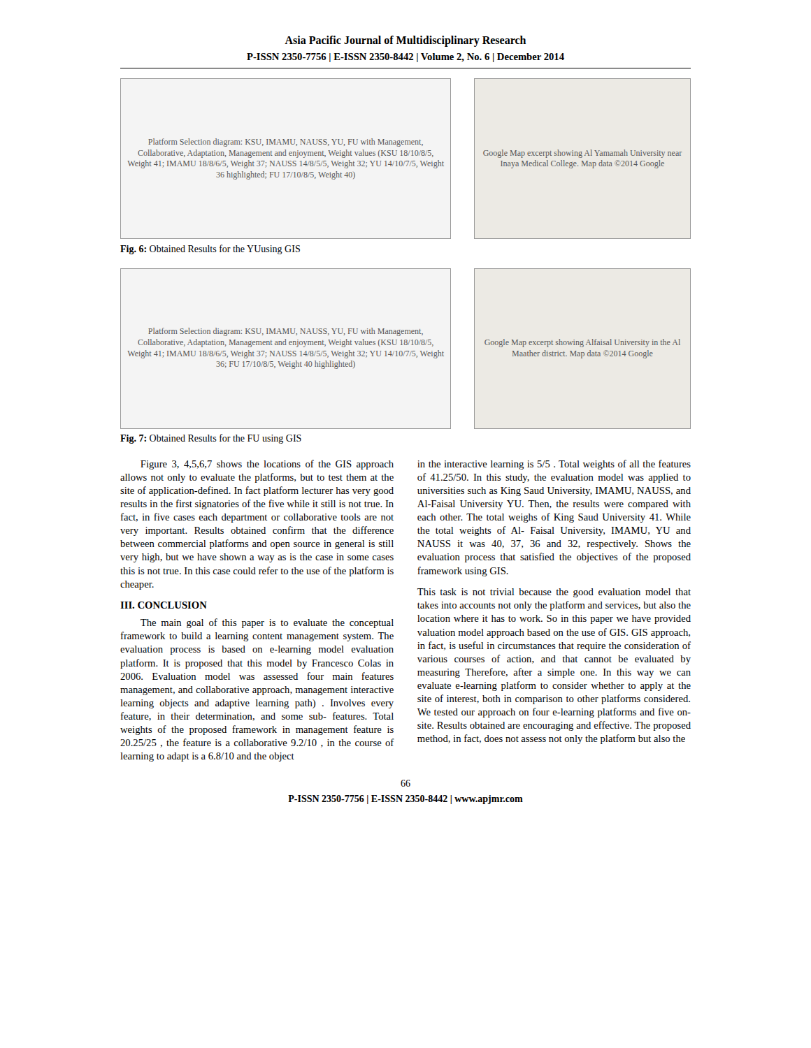Asia Pacific Journal of Multidisciplinary Research
P-ISSN 2350-7756 | E-ISSN 2350-8442 | Volume 2, No. 6 | December 2014
Platform Selection diagram: KSU, IMAMU, NAUSS, YU, FU with Management, Collaborative, Adaptation, Management and enjoyment, Weight values (KSU 18/10/8/5, Weight 41; IMAMU 18/8/6/5, Weight 37; NAUSS 14/8/5/5, Weight 32; YU 14/10/7/5, Weight 36 highlighted; FU 17/10/8/5, Weight 40)
Google Map excerpt showing Al Yamamah University near Inaya Medical College. Map data ©2014 Google
Fig. 6: Obtained Results for the YUusing GIS
Platform Selection diagram: KSU, IMAMU, NAUSS, YU, FU with Management, Collaborative, Adaptation, Management and enjoyment, Weight values (KSU 18/10/8/5, Weight 41; IMAMU 18/8/6/5, Weight 37; NAUSS 14/8/5/5, Weight 32; YU 14/10/7/5, Weight 36; FU 17/10/8/5, Weight 40 highlighted)
Google Map excerpt showing Alfaisal University in the Al Maather district. Map data ©2014 Google
Fig. 7: Obtained Results for the FU using GIS
Figure 3, 4,5,6,7 shows the locations of the GIS approach allows not only to evaluate the platforms, but to test them at the site of application-defined. In fact platform lecturer has very good results in the first signatories of the five while it still is not true. In fact, in five cases each department or collaborative tools are not very important. Results obtained confirm that the difference between commercial platforms and open source in general is still very high, but we have shown a way as is the case in some cases this is not true. In this case could refer to the use of the platform is cheaper.
III. CONCLUSION
The main goal of this paper is to evaluate the conceptual framework to build a learning content management system. The evaluation process is based on e-learning model evaluation platform. It is proposed that this model by Francesco Colas in 2006. Evaluation model was assessed four main features management, and collaborative approach, management interactive learning objects and adaptive learning path) . Involves every feature, in their determination, and some sub- features. Total weights of the proposed framework in management feature is 20.25/25 , the feature is a collaborative 9.2/10 , in the course of learning to adapt is a 6.8/10 and the object
in the interactive learning is 5/5 . Total weights of all the features of 41.25/50. In this study, the evaluation model was applied to universities such as King Saud University, IMAMU, NAUSS, and Al-Faisal University YU. Then, the results were compared with each other. The total weighs of King Saud University 41. While the total weights of Al- Faisal University, IMAMU, YU and NAUSS it was 40, 37, 36 and 32, respectively. Shows the evaluation process that satisfied the objectives of the proposed framework using GIS.
This task is not trivial because the good evaluation model that takes into accounts not only the platform and services, but also the location where it has to work. So in this paper we have provided valuation model approach based on the use of GIS. GIS approach, in fact, is useful in circumstances that require the consideration of various courses of action, and that cannot be evaluated by measuring Therefore, after a simple one. In this way we can evaluate e-learning platform to consider whether to apply at the site of interest, both in comparison to other platforms considered. We tested our approach on four e-learning platforms and five on-site. Results obtained are encouraging and effective. The proposed method, in fact, does not assess not only the platform but also the
66
P-ISSN 2350-7756 | E-ISSN 2350-8442 | www.apjmr.com